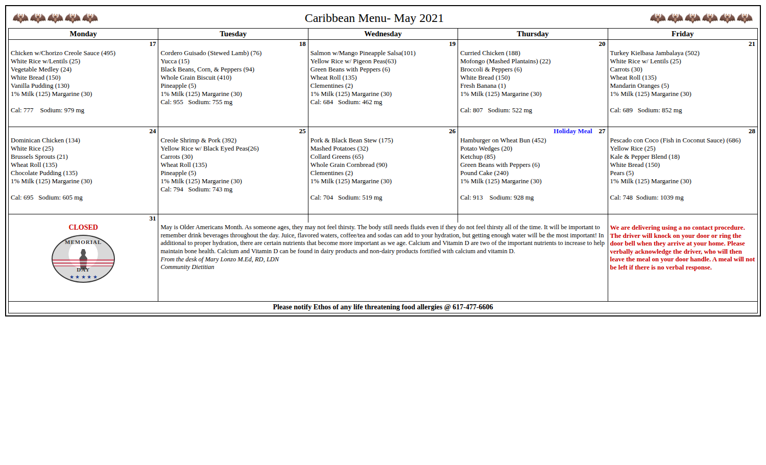🦇🦇🦇🦇🦇
Caribbean Menu- May 2021
🦇🦇🦇🦇🦇🦇
| Monday | Tuesday | Wednesday | Thursday | Friday |
| --- | --- | --- | --- | --- |
| 17 | 18 | 19 | 20 | 21 |
| Chicken w/Chorizo Creole Sauce (495) White Rice w/Lentils (25) Vegetable Medley (24) White Bread (150) Vanilla Pudding (130) 1% Milk (125) Margarine (30) Cal: 777 Sodium: 979 mg | Cordero Guisado (Stewed Lamb) (76) Yucca (15) Black Beans, Corn, & Peppers (94) Whole Grain Biscuit (410) Pineapple (5) 1% Milk (125) Margarine (30) Cal: 955 Sodium: 755 mg | Salmon w/Mango Pineapple Salsa(101) Yellow Rice w/ Pigeon Peas(63) Green Beans with Peppers (6) Wheat Roll (135) Clementines (2) 1% Milk (125) Margarine (30) Cal: 684 Sodium: 462 mg | Curried Chicken (188) Mofongo (Mashed Plantains) (22) Broccoli & Peppers (6) White Bread (150) Fresh Banana (1) 1% Milk (125) Margarine (30) Cal: 807 Sodium: 522 mg | Turkey Kielbasa Jambalaya (502) White Rice w/ Lentils (25) Carrots (30) Wheat Roll (135) Mandarin Oranges (5) 1% Milk (125) Margarine (30) Cal: 689 Sodium: 852 mg |
| 24 | 25 | 26 | Holiday Meal 27 | 28 |
| Dominican Chicken (134) White Rice (25) Brussels Sprouts (21) Wheat Roll (135) Chocolate Pudding (135) 1% Milk (125) Margarine (30) Cal: 695 Sodium: 605 mg | Creole Shrimp & Pork (392) Yellow Rice w/ Black Eyed Peas(26) Carrots (30) Wheat Roll (135) Pineapple (5) 1% Milk (125) Margarine (30) Cal: 794 Sodium: 743 mg | Pork & Black Bean Stew (175) Mashed Potatoes (32) Collard Greens (65) Whole Grain Cornbread (90) Clementines (2) 1% Milk (125) Margarine (30) Cal: 704 Sodium: 519 mg | Hamburger on Wheat Bun (452) Potato Wedges (20) Ketchup (85) Green Beans with Peppers (6) Pound Cake (240) 1% Milk (125) Margarine (30) Cal: 913 Sodium: 928 mg | Pescado con Coco (Fish in Coconut Sauce) (686) Yellow Rice (25) Kale & Pepper Blend (18) White Bread (150) Pears (5) 1% Milk (125) Margarine (30) Cal: 748 Sodium: 1039 mg |
| 31 | | | | |
| CLOSED MEMORIAL DAY ★ ★ ★ ★ ★ | May is Older Americans Month. As someone ages, they may not feel thirsty. The body still needs fluids even if they do not feel thirsty all of the time. It will be important to remember drink beverages throughout the day. Juice, flavored waters, coffee/tea and sodas can add to your hydration, but getting enough water will be the most important! In additional to proper hydration, there are certain nutrients that become more important as we age. Calcium and Vitamin D are two of the important nutrients to increase to help maintain bone health. Calcium and Vitamin D can be found in dairy products and non-dairy products fortified with calcium and vitamin D. From the desk of Mary Lonzo M.Ed, RD, LDN Community Dietitian | We are delivering using a no contact procedure. The driver will knock on your door or ring the door bell when they arrive at your home. Please verbally acknowledge the driver, who will then leave the meal on your door handle. A meal will not be left if there is no verbal response. |
Please notify Ethos of any life threatening food allergies @ 617-477-6606